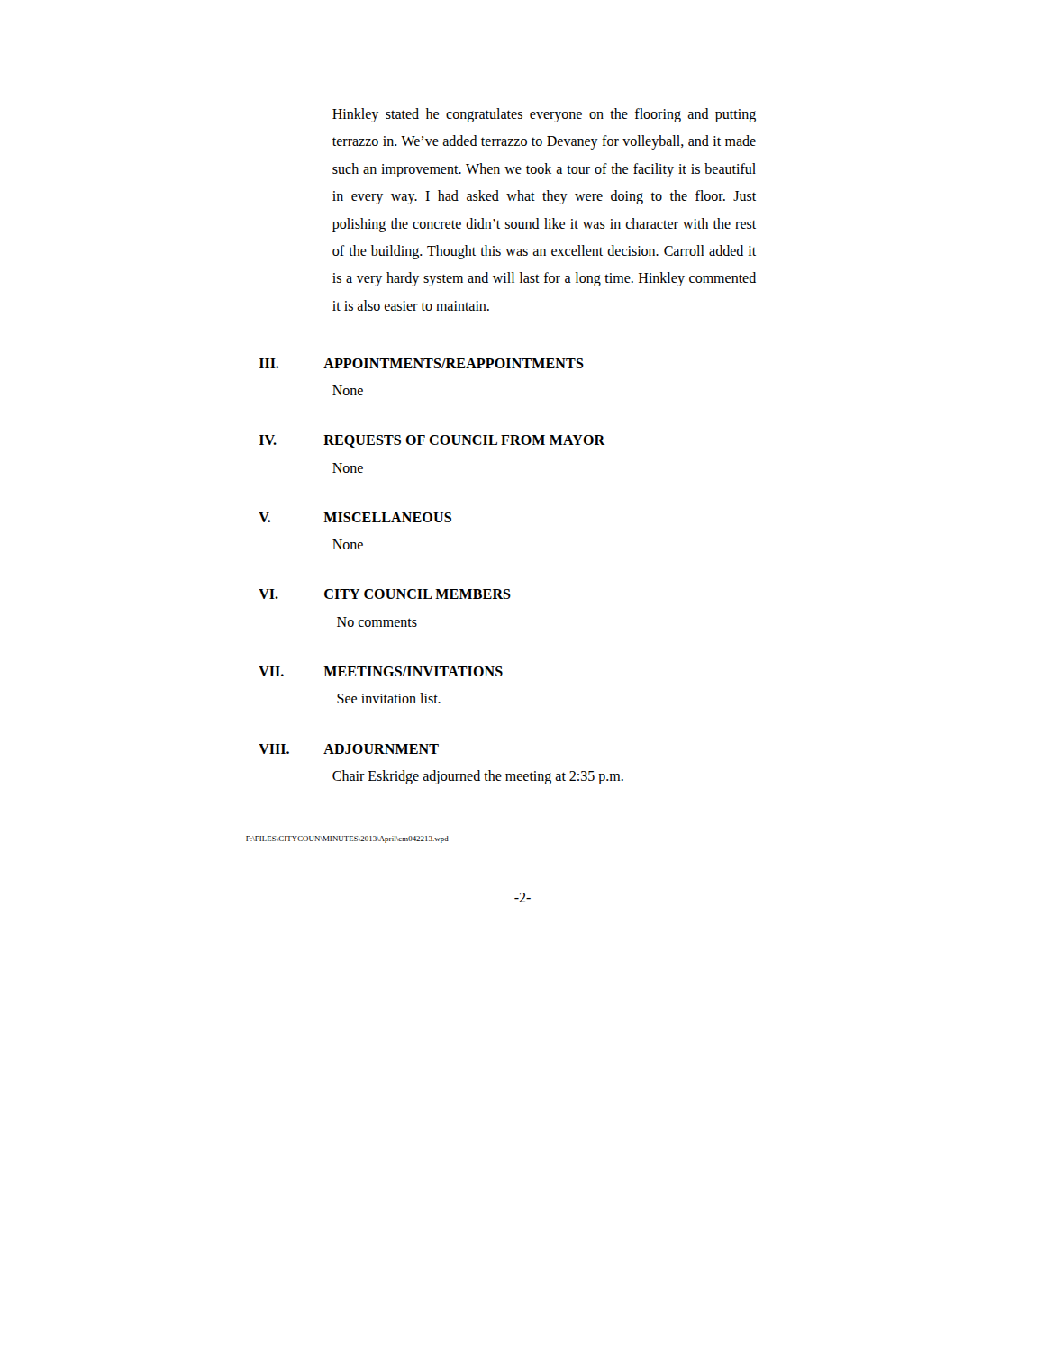Hinkley stated he congratulates everyone on the flooring and putting terrazzo in. We’ve added terrazzo to Devaney for volleyball, and it made such an improvement. When we took a tour of the facility it is beautiful in every way. I had asked what they were doing to the floor. Just polishing the concrete didn’t sound like it was in character with the rest of the building. Thought this was an excellent decision. Carroll added it is a very hardy system and will last for a long time. Hinkley commented it is also easier to maintain.
III. APPOINTMENTS/REAPPOINTMENTS
None
IV. REQUESTS OF COUNCIL FROM MAYOR
None
V. MISCELLANEOUS
None
VI. CITY COUNCIL MEMBERS
No comments
VII. MEETINGS/INVITATIONS
See invitation list.
VIII. ADJOURNMENT
Chair Eskridge adjourned the meeting at 2:35 p.m.
F:\FILES\CITYCOUN\MINUTES\2013\April\cm042213.wpd
-2-